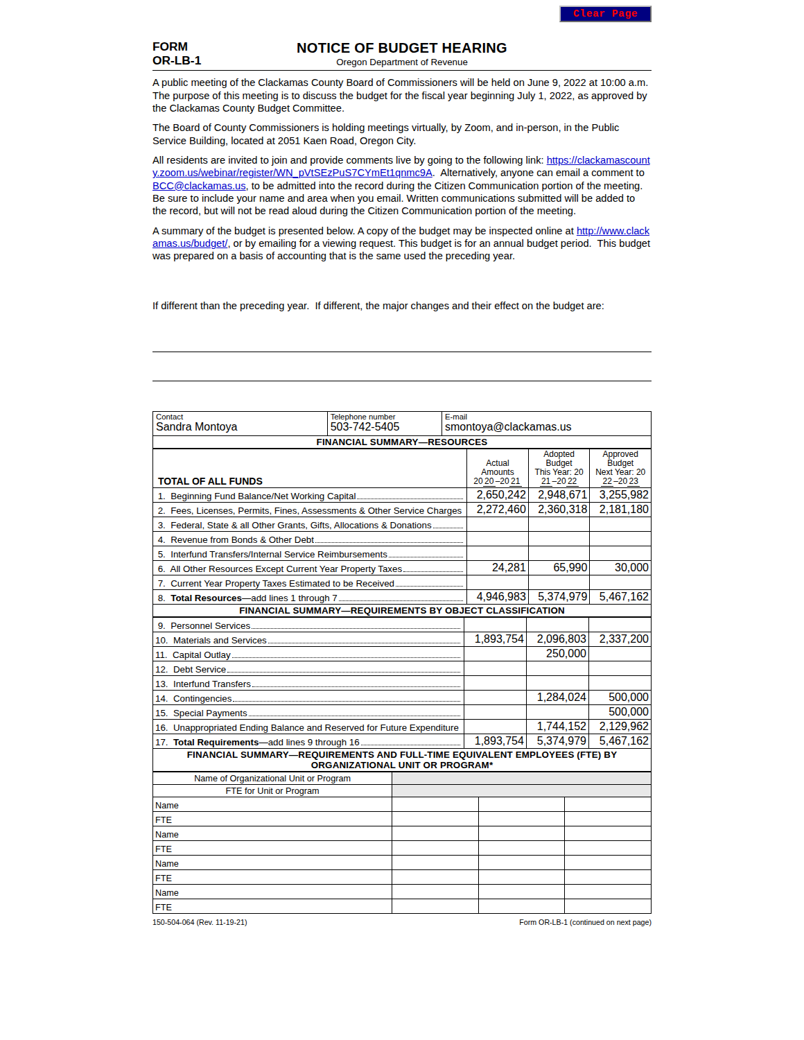Clear Page
FORM
OR-LB-1
NOTICE OF BUDGET HEARING
Oregon Department of Revenue
A public meeting of the Clackamas County Board of Commissioners will be held on June 9, 2022 at 10:00 a.m. The purpose of this meeting is to discuss the budget for the fiscal year beginning July 1, 2022, as approved by the Clackamas County Budget Committee.
The Board of County Commissioners is holding meetings virtually, by Zoom, and in-person, in the Public Service Building, located at 2051 Kaen Road, Oregon City.
All residents are invited to join and provide comments live by going to the following link: https://clackamascounty.zoom.us/webinar/register/WN_pVtSEzPuS7CYmEt1qnmc9A. Alternatively, anyone can email a comment to BCC@clackamas.us, to be admitted into the record during the Citizen Communication portion of the meeting. Be sure to include your name and area when you email. Written communications submitted will be added to the record, but will not be read aloud during the Citizen Communication portion of the meeting.
A summary of the budget is presented below. A copy of the budget may be inspected online at http://www.clackamas.us/budget/, or by emailing for a viewing request. This budget is for an annual budget period. This budget was prepared on a basis of accounting that is the same used the preceding year.
If different than the preceding year. If different, the major changes and their effect on the budget are:
| Contact Sandra Montoya | Telephone number 503-742-5405 | E-mail smontoya@clackamas.us |
FINANCIAL SUMMARY—RESOURCES
| TOTAL OF ALL FUNDS | Actual Amounts 20 20 –20 21 | Adopted Budget This Year: 20 21 –20 22 | Approved Budget Next Year: 20 22 –20 23 |
| 1. Beginning Fund Balance/Net Working Capital | 2,650,242 | 2,948,671 | 3,255,982 |
| 2. Fees, Licenses, Permits, Fines, Assessments & Other Service Charges | 2,272,460 | 2,360,318 | 2,181,180 |
| 3. Federal, State & all Other Grants, Gifts, Allocations & Donations | | | |
| 4. Revenue from Bonds & Other Debt | | | |
| 5. Interfund Transfers/Internal Service Reimbursements | | | |
| 6. All Other Resources Except Current Year Property Taxes | 24,281 | 65,990 | 30,000 |
| 7. Current Year Property Taxes Estimated to be Received | | | |
| 8. Total Resources —add lines 1 through 7 | 4,946,983 | 5,374,979 | 5,467,162 |
FINANCIAL SUMMARY—REQUIREMENTS BY OBJECT CLASSIFICATION
| 9. Personnel Services | | | |
| 10. Materials and Services | 1,893,754 | 2,096,803 | 2,337,200 |
| 11. Capital Outlay | | 250,000 | |
| 12. Debt Service | | | |
| 13. Interfund Transfers | | | |
| 14. Contingencies | | 1,284,024 | 500,000 |
| 15. Special Payments | | | 500,000 |
| 16. Unappropriated Ending Balance and Reserved for Future Expenditure | | 1,744,152 | 2,129,962 |
| 17. Total Requirements —add lines 9 through 16 | 1,893,754 | 5,374,979 | 5,467,162 |
FINANCIAL SUMMARY—REQUIREMENTS AND FULL-TIME EQUIVALENT EMPLOYEES (FTE) BY ORGANIZATIONAL UNIT OR PROGRAM*
| Name of Organizational Unit or Program | |
| FTE for Unit or Program | |
| Name | | | |
| FTE | | | |
| Name | | | |
| FTE | | | |
| Name | | | |
| FTE | | | |
| Name | | | |
| FTE | | | |
150-504-064 (Rev. 11-19-21)
Form OR-LB-1 (continued on next page)